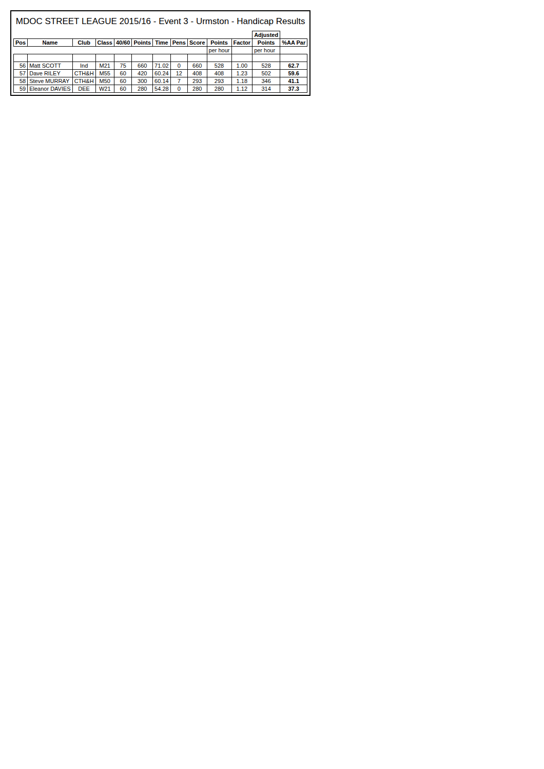MDOC STREET LEAGUE 2015/16 - Event 3 - Urmston - Handicap Results
| | | | | | | | | | | | Adjusted | |
| --- | --- | --- | --- | --- | --- | --- | --- | --- | --- | --- | --- | --- |
| Pos | Name | Club | Class | 40/60 | Points | Time | Pens | Score | Points | Factor | Points | %AA Par |
| | | | | | | | | | per hour | | per hour | |
| 56 | Matt SCOTT | Ind | M21 | 75 | 660 | 71.02 | 0 | 660 | 528 | 1.00 | 528 | 62.7 |
| 57 | Dave RILEY | CTH&H | M55 | 60 | 420 | 60.24 | 12 | 408 | 408 | 1.23 | 502 | 59.6 |
| 58 | Steve MURRAY | CTH&H | M50 | 60 | 300 | 60.14 | 7 | 293 | 293 | 1.18 | 346 | 41.1 |
| 59 | Eleanor DAVIES | DEE | W21 | 60 | 280 | 54.28 | 0 | 280 | 280 | 1.12 | 314 | 37.3 |